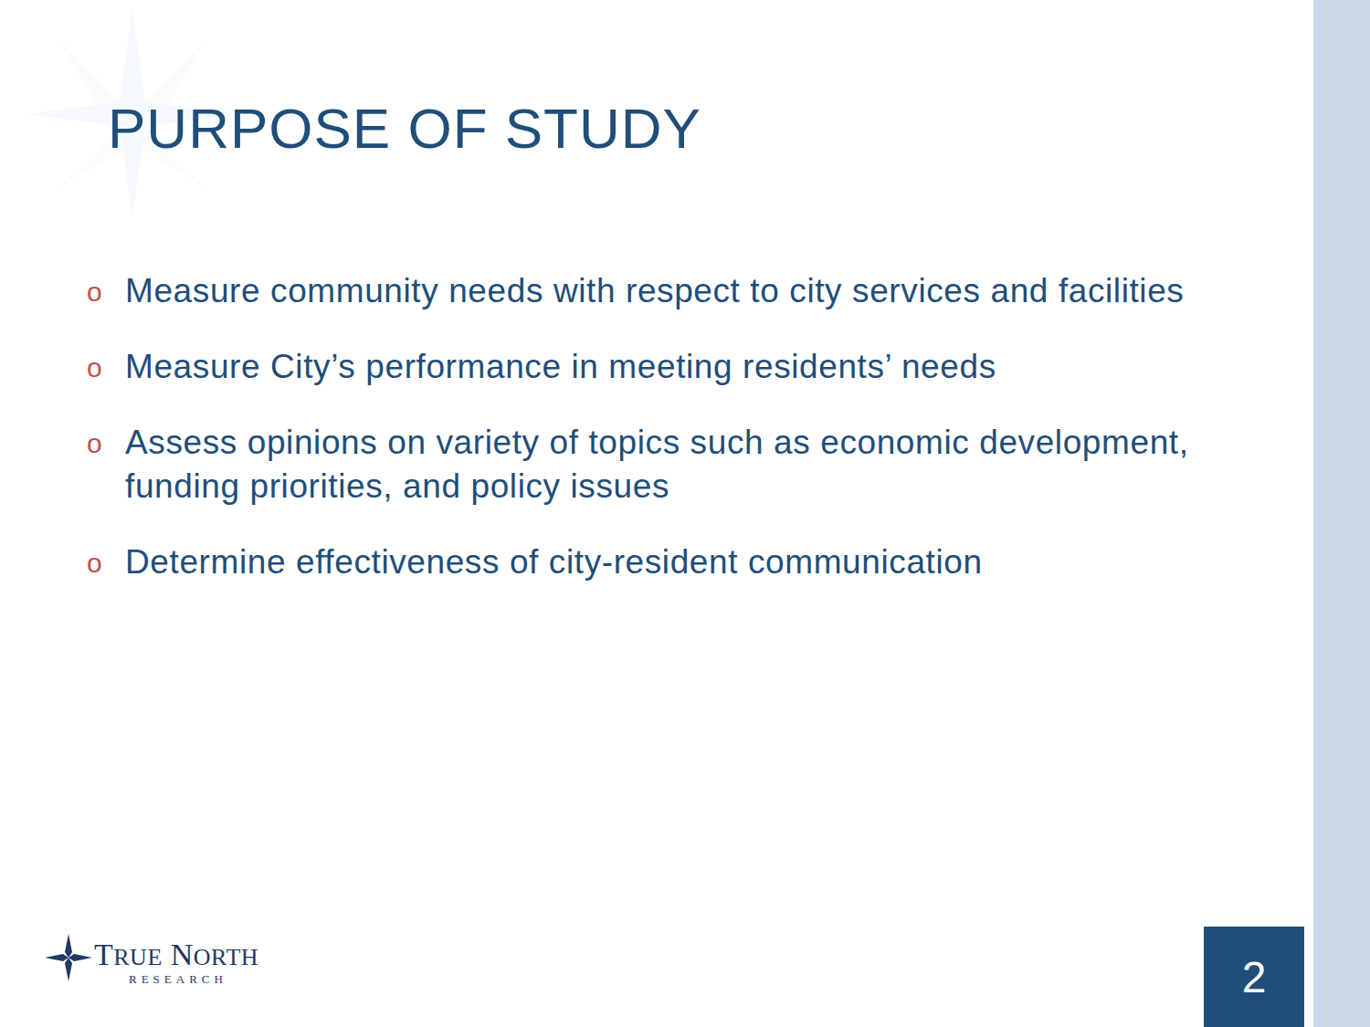PURPOSE OF STUDY
Measure community needs with respect to city services and facilities
Measure City’s performance in meeting residents’ needs
Assess opinions on variety of topics such as economic development, funding priorities, and policy issues
Determine effectiveness of city-resident communication
2
TRUE NORTH RESEARCH